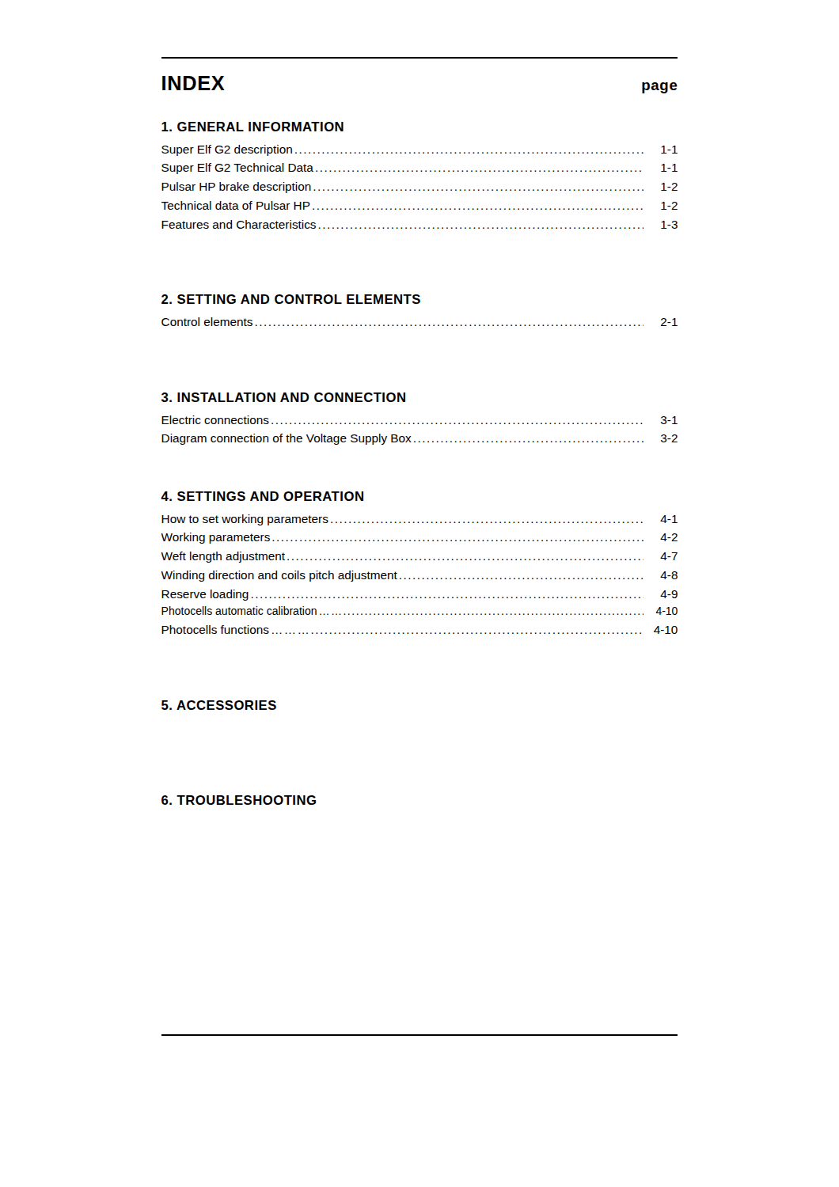INDEX page
1. GENERAL INFORMATION
Super Elf G2 description.......................................................................................... 1-1
Super Elf G2 Technical Data................................................................................... 1-1
Pulsar HP brake description.................................................................................... 1-2
Technical data of Pulsar HP.................................................................................... 1-2
Features and Characteristics................................................................................... 1-3
2. SETTING AND CONTROL ELEMENTS
Control elements....................................................................................................... 2-1
3. INSTALLATION AND CONNECTION
Electric connections................................................................................................ 3-1
Diagram connection of the Voltage Supply Box..................................................... 3-2
4. SETTINGS AND OPERATION
How to set working parameters.............................................................................. 4-1
Working parameters................................................................................................ 4-2
Weft length adjustment.............................................................................................. 4-7
Winding direction and coils pitch adjustment......................................................... 4-8
Reserve loading....................................................................................................... 4-9
Photocells automatic calibration……......................................................................... 4-10
Photocells functions……….................................................................................. 4-10
5. ACCESSORIES
6. TROUBLESHOOTING